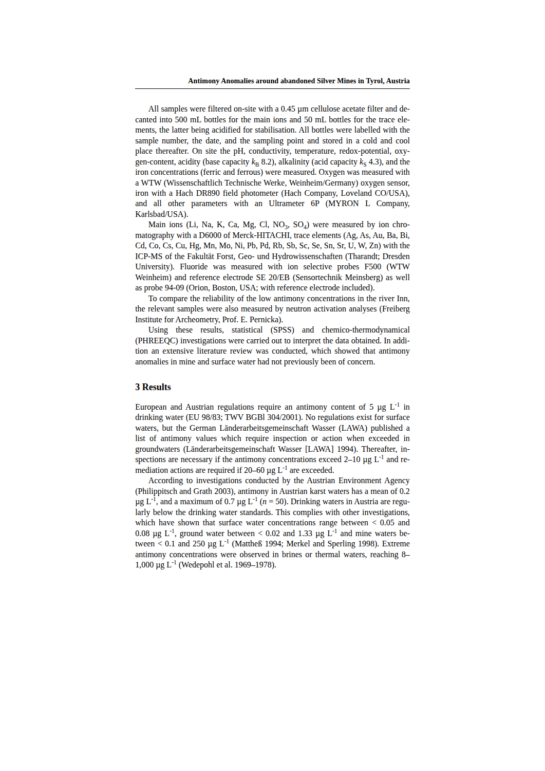Antimony Anomalies around abandoned Silver Mines in Tyrol, Austria
All samples were filtered on-site with a 0.45 µm cellulose acetate filter and decanted into 500 mL bottles for the main ions and 50 mL bottles for the trace elements, the latter being acidified for stabilisation. All bottles were labelled with the sample number, the date, and the sampling point and stored in a cold and cool place thereafter. On site the pH, conductivity, temperature, redox-potential, oxygen-content, acidity (base capacity kB 8.2), alkalinity (acid capacity kS 4.3), and the iron concentrations (ferric and ferrous) were measured. Oxygen was measured with a WTW (Wissenschaftlich Technische Werke, Weinheim/Germany) oxygen sensor, iron with a Hach DR890 field photometer (Hach Company, Loveland CO/USA), and all other parameters with an Ultrameter 6P (MYRON L Company, Karlsbad/USA).
Main ions (Li, Na, K, Ca, Mg, Cl, NO3, SO4) were measured by ion chromatography with a D6000 of Merck-HITACHI, trace elements (Ag, As, Au, Ba, Bi, Cd, Co, Cs, Cu, Hg, Mn, Mo, Ni, Pb, Pd, Rb, Sb, Sc, Se, Sn, Sr, U, W, Zn) with the ICP-MS of the Fakultät Forst, Geo- und Hydrowissenschaften (Tharandt; Dresden University). Fluoride was measured with ion selective probes F500 (WTW Weinheim) and reference electrode SE 20/EB (Sensortechnik Meinsberg) as well as probe 94-09 (Orion, Boston, USA; with reference electrode included).
To compare the reliability of the low antimony concentrations in the river Inn, the relevant samples were also measured by neutron activation analyses (Freiberg Institute for Archeometry, Prof. E. Pernicka).
Using these results, statistical (SPSS) and chemico-thermodynamical (PHREEQC) investigations were carried out to interpret the data obtained. In addition an extensive literature review was conducted, which showed that antimony anomalies in mine and surface water had not previously been of concern.
3 Results
European and Austrian regulations require an antimony content of 5 µg L-1 in drinking water (EU 98/83; TWV BGBl 304/2001). No regulations exist for surface waters, but the German Länderarbeitsgemeinschaft Wasser (LAWA) published a list of antimony values which require inspection or action when exceeded in groundwaters (Länderarbeitsgemeinschaft Wasser [LAWA] 1994). Thereafter, inspections are necessary if the antimony concentrations exceed 2–10 µg L-1 and remediation actions are required if 20–60 µg L-1 are exceeded.
According to investigations conducted by the Austrian Environment Agency (Philippitsch and Grath 2003), antimony in Austrian karst waters has a mean of 0.2 µg L-1, and a maximum of 0.7 µg L-1 (n = 50). Drinking waters in Austria are regularly below the drinking water standards. This complies with other investigations, which have shown that surface water concentrations range between < 0.05 and 0.08 µg L-1, ground water between < 0.02 and 1.33 µg L-1 and mine waters between < 0.1 and 250 µg L-1 (Mattheß 1994; Merkel and Sperling 1998). Extreme antimony concentrations were observed in brines or thermal waters, reaching 8–1,000 µg L-1 (Wedepohl et al. 1969–1978).